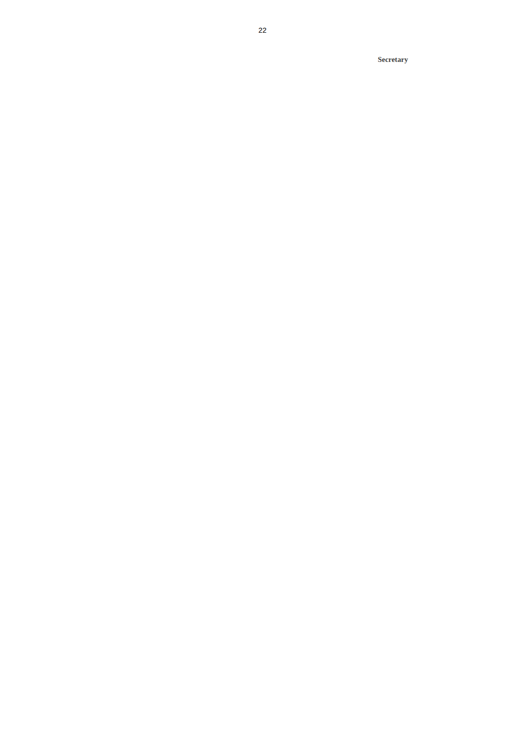22
Secretary